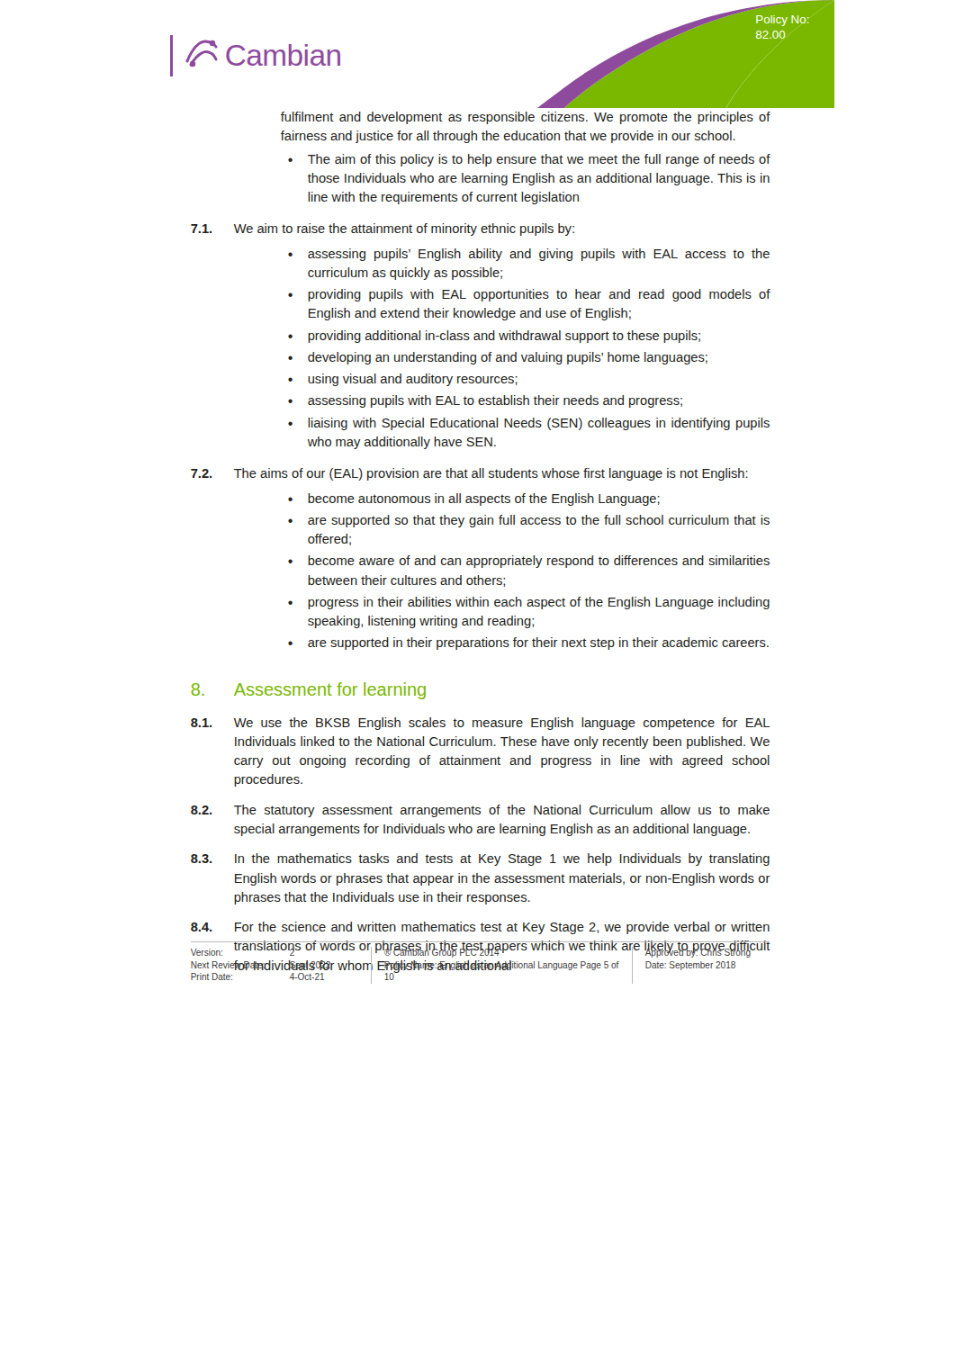Policy No:
82.00
Cambian
fulfilment and development as responsible citizens. We promote the principles of fairness and justice for all through the education that we provide in our school.
The aim of this policy is to help ensure that we meet the full range of needs of those Individuals who are learning English as an additional language. This is in line with the requirements of current legislation
7.1.
We aim to raise the attainment of minority ethnic pupils by:
assessing pupils’ English ability and giving pupils with EAL access to the curriculum as quickly as possible;
providing pupils with EAL opportunities to hear and read good models of English and extend their knowledge and use of English;
providing additional in-class and withdrawal support to these pupils;
developing an understanding of and valuing pupils’ home languages;
using visual and auditory resources;
assessing pupils with EAL to establish their needs and progress;
liaising with Special Educational Needs (SEN) colleagues in identifying pupils who may additionally have SEN.
7.2.
The aims of our (EAL) provision are that all students whose first language is not English:
become autonomous in all aspects of the English Language;
are supported so that they gain full access to the full school curriculum that is offered;
become aware of and can appropriately respond to differences and similarities between their cultures and others;
progress in their abilities within each aspect of the English Language including speaking, listening writing and reading;
are supported in their preparations for their next step in their academic careers.
8. Assessment for learning
8.1.
We use the BKSB English scales to measure English language competence for EAL Individuals linked to the National Curriculum. These have only recently been published. We carry out ongoing recording of attainment and progress in line with agreed school procedures.
8.2.
The statutory assessment arrangements of the National Curriculum allow us to make special arrangements for Individuals who are learning English as an additional language.
8.3.
In the mathematics tasks and tests at Key Stage 1 we help Individuals by translating English words or phrases that appear in the assessment materials, or non-English words or phrases that the Individuals use in their responses.
8.4.
For the science and written mathematics test at Key Stage 2, we provide verbal or written translations of words or phrases in the test papers which we think are likely to prove difficult for Individuals for whom English is an additional
Version:
Next Review Date:
Print Date:
2
Sept 2022
4-Oct-21
® Cambian Group PLC 2014
Policy Name: English as an Additional Language Page 5 of 10
Approved by: Chris Strong
Date: September 2018